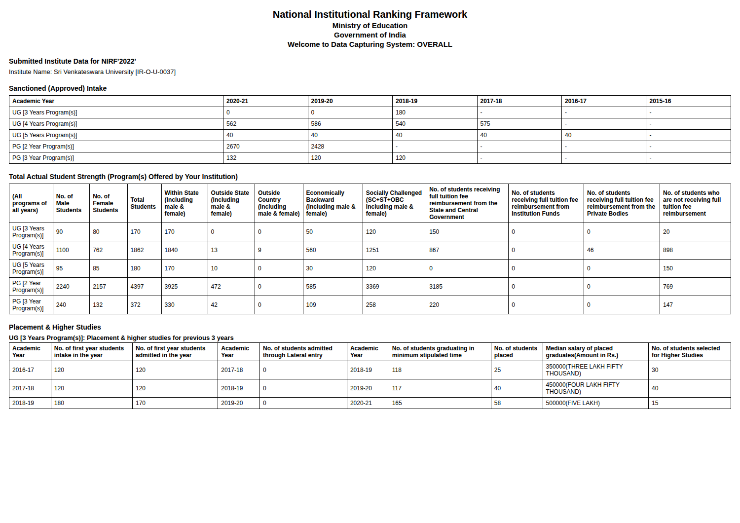National Institutional Ranking Framework
Ministry of Education
Government of India
Welcome to Data Capturing System: OVERALL
Submitted Institute Data for NIRF'2022'
Institute Name: Sri Venkateswara University [IR-O-U-0037]
Sanctioned (Approved) Intake
| Academic Year | 2020-21 | 2019-20 | 2018-19 | 2017-18 | 2016-17 | 2015-16 |
| --- | --- | --- | --- | --- | --- | --- |
| UG [3 Years Program(s)] | 0 | 0 | 180 | - | - | - |
| UG [4 Years Program(s)] | 562 | 586 | 540 | 575 | - | - |
| UG [5 Years Program(s)] | 40 | 40 | 40 | 40 | 40 | - |
| PG [2 Year Program(s)] | 2670 | 2428 | - | - | - | - |
| PG [3 Year Program(s)] | 132 | 120 | 120 | - | - | - |
Total Actual Student Strength (Program(s) Offered by Your Institution)
| (All programs of all years) | No. of Male Students | No. of Female Students | Total Students | Within State (Including male & female) | Outside State (Including male & female) | Outside Country (Including male & female) | Economically Backward (Including male & female) | Socially Challenged (SC+ST+OBC Including male & female) | No. of students receiving full tuition fee reimbursement from the State and Central Government | No. of students receiving full tuition fee reimbursement from Institution Funds | No. of students receiving full tuition fee reimbursement from the Private Bodies | No. of students who are not receiving full tuition fee reimbursement |
| --- | --- | --- | --- | --- | --- | --- | --- | --- | --- | --- | --- | --- |
| UG [3 Years Program(s)] | 90 | 80 | 170 | 170 | 0 | 0 | 50 | 120 | 150 | 0 | 0 | 20 |
| UG [4 Years Program(s)] | 1100 | 762 | 1862 | 1840 | 13 | 9 | 560 | 1251 | 867 | 0 | 46 | 898 |
| UG [5 Years Program(s)] | 95 | 85 | 180 | 170 | 10 | 0 | 30 | 120 | 0 | 0 | 0 | 150 |
| PG [2 Year Program(s)] | 2240 | 2157 | 4397 | 3925 | 472 | 0 | 585 | 3369 | 3185 | 0 | 0 | 769 |
| PG [3 Year Program(s)] | 240 | 132 | 372 | 330 | 42 | 0 | 109 | 258 | 220 | 0 | 0 | 147 |
Placement & Higher Studies
UG [3 Years Program(s)]: Placement & higher studies for previous 3 years
| Academic Year | No. of first year students intake in the year | No. of first year students admitted in the year | Academic Year | No. of students admitted through Lateral entry | Academic Year | No. of students graduating in minimum stipulated time | No. of students placed | Median salary of placed graduates(Amount in Rs.) | No. of students selected for Higher Studies |
| --- | --- | --- | --- | --- | --- | --- | --- | --- | --- |
| 2016-17 | 120 | 120 | 2017-18 | 0 | 2018-19 | 118 | 25 | 350000(THREE LAKH FIFTY THOUSAND) | 30 |
| 2017-18 | 120 | 120 | 2018-19 | 0 | 2019-20 | 117 | 40 | 450000(FOUR LAKH FIFTY THOUSAND) | 40 |
| 2018-19 | 180 | 170 | 2019-20 | 0 | 2020-21 | 165 | 58 | 500000(FIVE LAKH) | 15 |